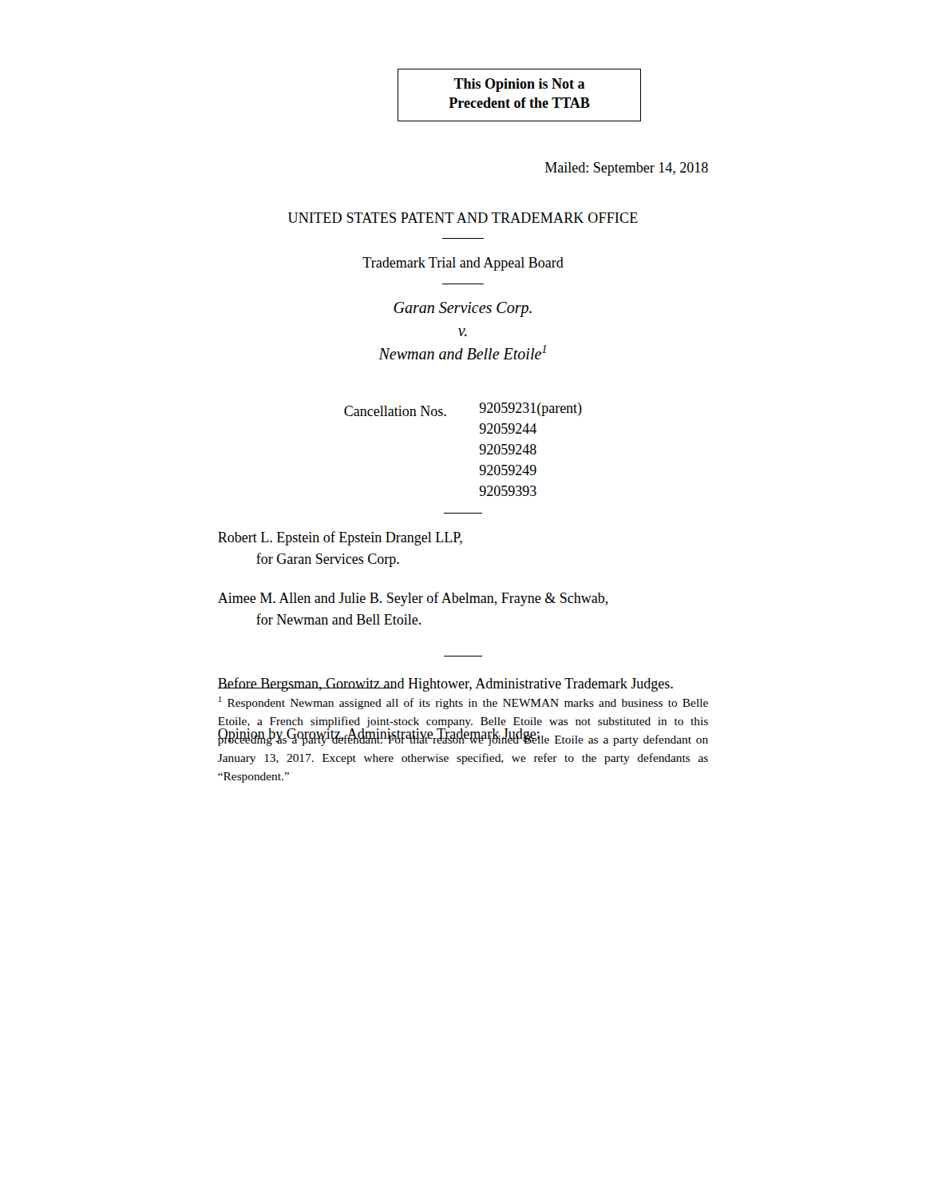This Opinion is Not a
Precedent of the TTAB
Mailed: September 14, 2018
UNITED STATES PATENT AND TRADEMARK OFFICE
Trademark Trial and Appeal Board
Garan Services Corp.
v.
Newman and Belle Etoile1
Cancellation Nos.
92059231(parent)
92059244
92059248
92059249
92059393
Robert L. Epstein of Epstein Drangel LLP,
for Garan Services Corp.
Aimee M. Allen and Julie B. Seyler of Abelman, Frayne & Schwab,
for Newman and Bell Etoile.
Before Bergsman, Gorowitz and Hightower, Administrative Trademark Judges.
Opinion by Gorowitz, Administrative Trademark Judge:
1 Respondent Newman assigned all of its rights in the NEWMAN marks and business to Belle Etoile, a French simplified joint-stock company. Belle Etoile was not substituted in to this proceeding as a party defendant. For that reason we joined Belle Etoile as a party defendant on January 13, 2017. Except where otherwise specified, we refer to the party defendants as “Respondent.”